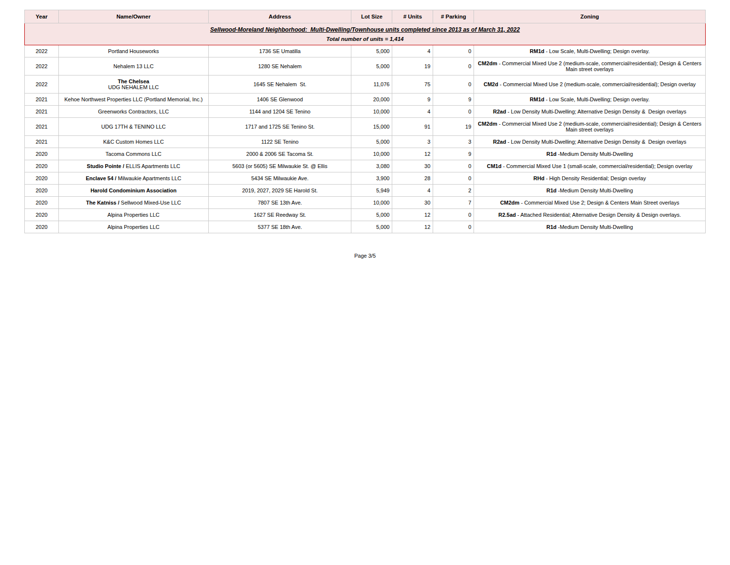| Sellwood-Moreland Neighborhood: Multi-Dwelling/Townhouse units completed since 2013 as of March 31, 2022 Total number of units = 1,414 |
| Year | Name/Owner | Address | Lot Size | # Units | # Parking | Zoning |
| 2022 | Portland Houseworks | 1736 SE Umatilla | 5,000 | 4 | 0 | RM1d - Low Scale, Multi-Dwelling; Design overlay. |
| 2022 | Nehalem 13 LLC | 1280 SE Nehalem | 5,000 | 19 | 0 | CM2dm - Commercial Mixed Use 2 (medium-scale, commercial/residential); Design & Centers Main street overlays |
| 2022 | The Chelsea UDG NEHALEM LLC | 1645 SE Nehalem St. | 11,076 | 75 | 0 | CM2d - Commercial Mixed Use 2 (medium-scale, commercial/residential); Design overlay |
| 2021 | Kehoe Northwest Properties LLC (Portland Memorial, Inc.) | 1406 SE Glenwood | 20,000 | 9 | 9 | RM1d - Low Scale, Multi-Dwelling; Design overlay. |
| 2021 | Greenworks Contractors, LLC | 1144 and 1204 SE Tenino | 10,000 | 4 | 0 | R2ad - Low Density Multi-Dwelling; Alternative Design Density & Design overlays |
| 2021 | UDG 17TH & TENINO LLC | 1717 and 1725 SE Tenino St. | 15,000 | 91 | 19 | CM2dm - Commercial Mixed Use 2 (medium-scale, commercial/residential); Design & Centers Main street overlays |
| 2021 | K&C Custom Homes LLC | 1122 SE Tenino | 5,000 | 3 | 3 | R2ad - Low Density Multi-Dwelling; Alternative Design Density & Design overlays |
| 2020 | Tacoma Commons LLC | 2000 & 2006 SE Tacoma St. | 10,000 | 12 | 9 | R1d -Medium Density Multi-Dwelling |
| 2020 | Studio Pointe / ELLIS Apartments LLC | 5603 (or 5605) SE Milwaukie St. @ Ellis | 3,080 | 30 | 0 | CM1d - Commercial Mixed Use 1 (small-scale, commercial/residential); Design overlay |
| 2020 | Enclave 54 / Milwaukie Apartments LLC | 5434 SE Milwaukie Ave. | 3,900 | 28 | 0 | RHd - High Density Residential; Design overlay |
| 2020 | Harold Condominium Association | 2019, 2027, 2029 SE Harold St. | 5,949 | 4 | 2 | R1d -Medium Density Multi-Dwelling |
| 2020 | The Katniss / Sellwood Mixed-Use LLC | 7807 SE 13th Ave. | 10,000 | 30 | 7 | CM2dm - Commercial Mixed Use 2; Design & Centers Main Street overlays |
| 2020 | Alpina Properties LLC | 1627 SE Reedway St. | 5,000 | 12 | 0 | R2.5ad - Attached Residential; Alternative Design Density & Design overlays. |
| 2020 | Alpina Properties LLC | 5377 SE 18th Ave. | 5,000 | 12 | 0 | R1d -Medium Density Multi-Dwelling |
Page 3/5